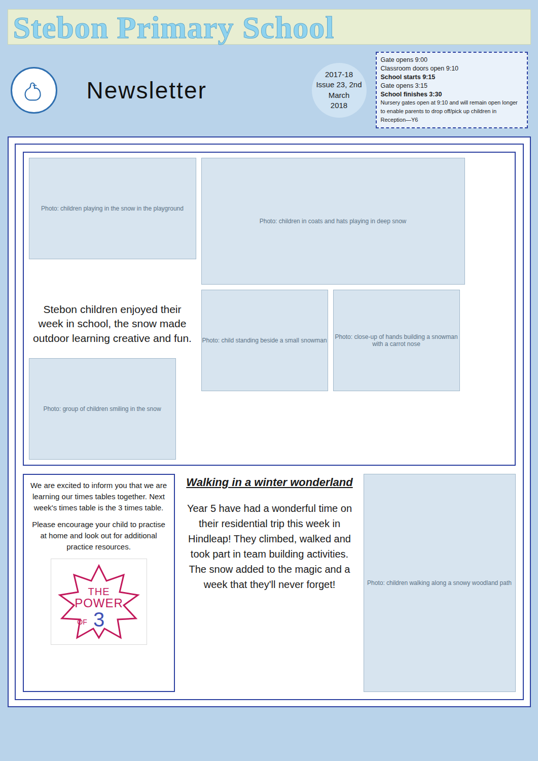Stebon Primary School
Newsletter
2017-18
Issue 23, 2nd
March
2018
Gate opens 9:00
Classroom doors open 9:10
School starts 9:15
Gate opens 3:15
School finishes 3:30
Nursery gates open at 9:10 and will remain open longer to enable parents to drop off/pick up children in Reception—Y6
Photo: children playing in the snow in the playground
Photo: children in coats and hats playing in deep snow
Stebon children enjoyed their week in school, the snow made outdoor learning creative and fun.
Photo: group of children smiling in the snow
Photo: child standing beside a small snowman
Photo: close-up of hands building a snowman with a carrot nose
We are excited to inform you that we are learning our times tables together. Next week's times table is the 3 times table.
Please encourage your child to practise at home and look out for additional practice resources.
THE POWER 3 OF
Walking in a winter wonderland
Year 5 have had a wonderful time on their residential trip this week in Hindleap! They climbed, walked and took part in team building activities. The snow added to the magic and a week that they'll never forget!
Photo: children walking along a snowy woodland path